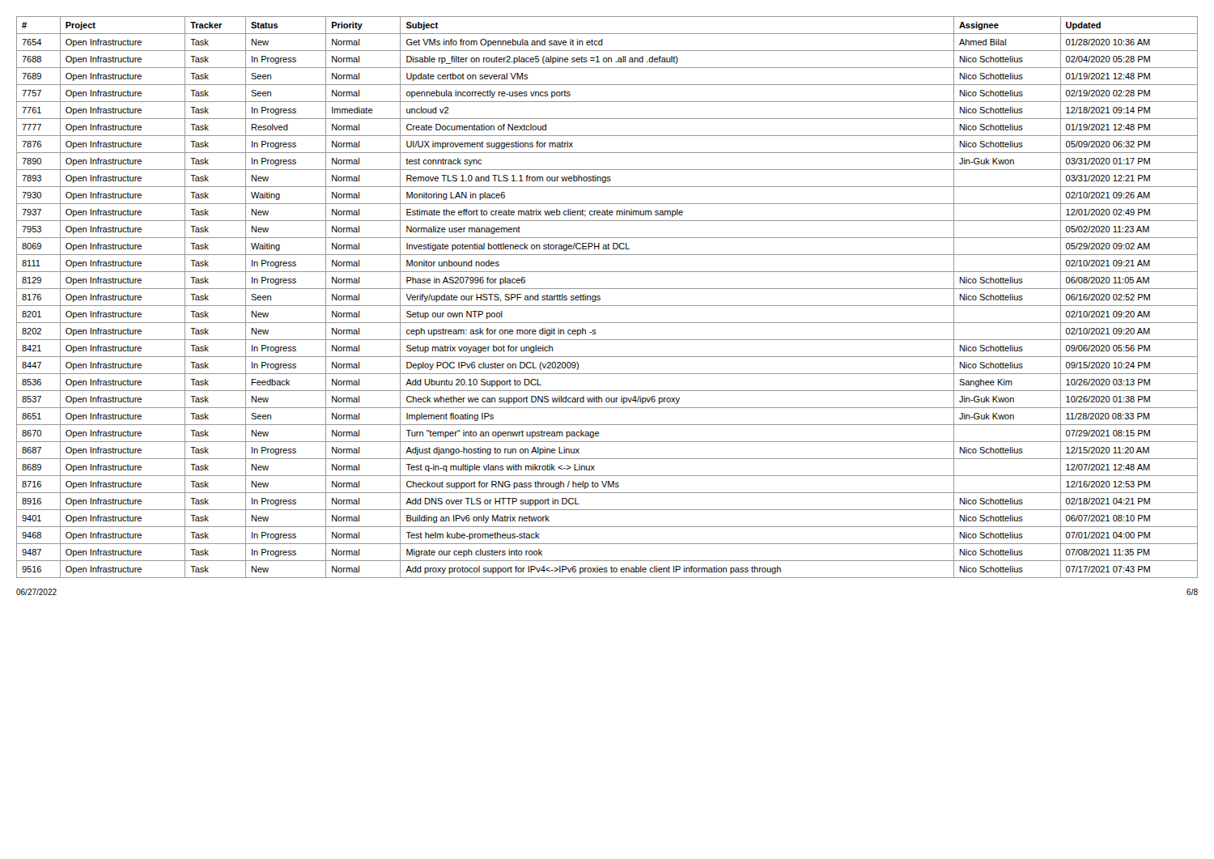| # | Project | Tracker | Status | Priority | Subject | Assignee | Updated |
| --- | --- | --- | --- | --- | --- | --- | --- |
| 7654 | Open Infrastructure | Task | New | Normal | Get VMs info from Opennebula and save it in etcd | Ahmed Bilal | 01/28/2020 10:36 AM |
| 7688 | Open Infrastructure | Task | In Progress | Normal | Disable rp_filter on router2.place5 (alpine sets =1 on .all and .default) | Nico Schottelius | 02/04/2020 05:28 PM |
| 7689 | Open Infrastructure | Task | Seen | Normal | Update certbot on several VMs | Nico Schottelius | 01/19/2021 12:48 PM |
| 7757 | Open Infrastructure | Task | Seen | Normal | opennebula incorrectly re-uses vncs ports | Nico Schottelius | 02/19/2020 02:28 PM |
| 7761 | Open Infrastructure | Task | In Progress | Immediate | uncloud v2 | Nico Schottelius | 12/18/2021 09:14 PM |
| 7777 | Open Infrastructure | Task | Resolved | Normal | Create Documentation of Nextcloud | Nico Schottelius | 01/19/2021 12:48 PM |
| 7876 | Open Infrastructure | Task | In Progress | Normal | UI/UX improvement suggestions for matrix | Nico Schottelius | 05/09/2020 06:32 PM |
| 7890 | Open Infrastructure | Task | In Progress | Normal | test conntrack sync | Jin-Guk Kwon | 03/31/2020 01:17 PM |
| 7893 | Open Infrastructure | Task | New | Normal | Remove TLS 1.0 and TLS 1.1 from our webhostings | | 03/31/2020 12:21 PM |
| 7930 | Open Infrastructure | Task | Waiting | Normal | Monitoring LAN in place6 | | 02/10/2021 09:26 AM |
| 7937 | Open Infrastructure | Task | New | Normal | Estimate the effort to create matrix web client; create minimum sample | | 12/01/2020 02:49 PM |
| 7953 | Open Infrastructure | Task | New | Normal | Normalize user management | | 05/02/2020 11:23 AM |
| 8069 | Open Infrastructure | Task | Waiting | Normal | Investigate potential bottleneck on storage/CEPH at DCL | | 05/29/2020 09:02 AM |
| 8111 | Open Infrastructure | Task | In Progress | Normal | Monitor unbound nodes | | 02/10/2021 09:21 AM |
| 8129 | Open Infrastructure | Task | In Progress | Normal | Phase in AS207996 for place6 | Nico Schottelius | 06/08/2020 11:05 AM |
| 8176 | Open Infrastructure | Task | Seen | Normal | Verify/update our HSTS, SPF and starttls settings | Nico Schottelius | 06/16/2020 02:52 PM |
| 8201 | Open Infrastructure | Task | New | Normal | Setup our own NTP pool | | 02/10/2021 09:20 AM |
| 8202 | Open Infrastructure | Task | New | Normal | ceph upstream: ask for one more digit in ceph -s | | 02/10/2021 09:20 AM |
| 8421 | Open Infrastructure | Task | In Progress | Normal | Setup matrix voyager bot for ungleich | Nico Schottelius | 09/06/2020 05:56 PM |
| 8447 | Open Infrastructure | Task | In Progress | Normal | Deploy POC IPv6 cluster on DCL (v202009) | Nico Schottelius | 09/15/2020 10:24 PM |
| 8536 | Open Infrastructure | Task | Feedback | Normal | Add Ubuntu 20.10 Support to DCL | Sanghee Kim | 10/26/2020 03:13 PM |
| 8537 | Open Infrastructure | Task | New | Normal | Check whether we can support DNS wildcard with our ipv4/ipv6 proxy | Jin-Guk Kwon | 10/26/2020 01:38 PM |
| 8651 | Open Infrastructure | Task | Seen | Normal | Implement floating IPs | Jin-Guk Kwon | 11/28/2020 08:33 PM |
| 8670 | Open Infrastructure | Task | New | Normal | Turn "temper" into an openwrt upstream package | | 07/29/2021 08:15 PM |
| 8687 | Open Infrastructure | Task | In Progress | Normal | Adjust django-hosting to run on Alpine Linux | Nico Schottelius | 12/15/2020 11:20 AM |
| 8689 | Open Infrastructure | Task | New | Normal | Test q-in-q multiple vlans with mikrotik <-> Linux | | 12/07/2021 12:48 AM |
| 8716 | Open Infrastructure | Task | New | Normal | Checkout support for RNG pass through / help to VMs | | 12/16/2020 12:53 PM |
| 8916 | Open Infrastructure | Task | In Progress | Normal | Add DNS over TLS or HTTP support in DCL | Nico Schottelius | 02/18/2021 04:21 PM |
| 9401 | Open Infrastructure | Task | New | Normal | Building an IPv6 only Matrix network | Nico Schottelius | 06/07/2021 08:10 PM |
| 9468 | Open Infrastructure | Task | In Progress | Normal | Test helm kube-prometheus-stack | Nico Schottelius | 07/01/2021 04:00 PM |
| 9487 | Open Infrastructure | Task | In Progress | Normal | Migrate our ceph clusters into rook | Nico Schottelius | 07/08/2021 11:35 PM |
| 9516 | Open Infrastructure | Task | New | Normal | Add proxy protocol support for IPv4<->IPv6 proxies to enable client IP information pass through | Nico Schottelius | 07/17/2021 07:43 PM |
06/27/2022 6/8